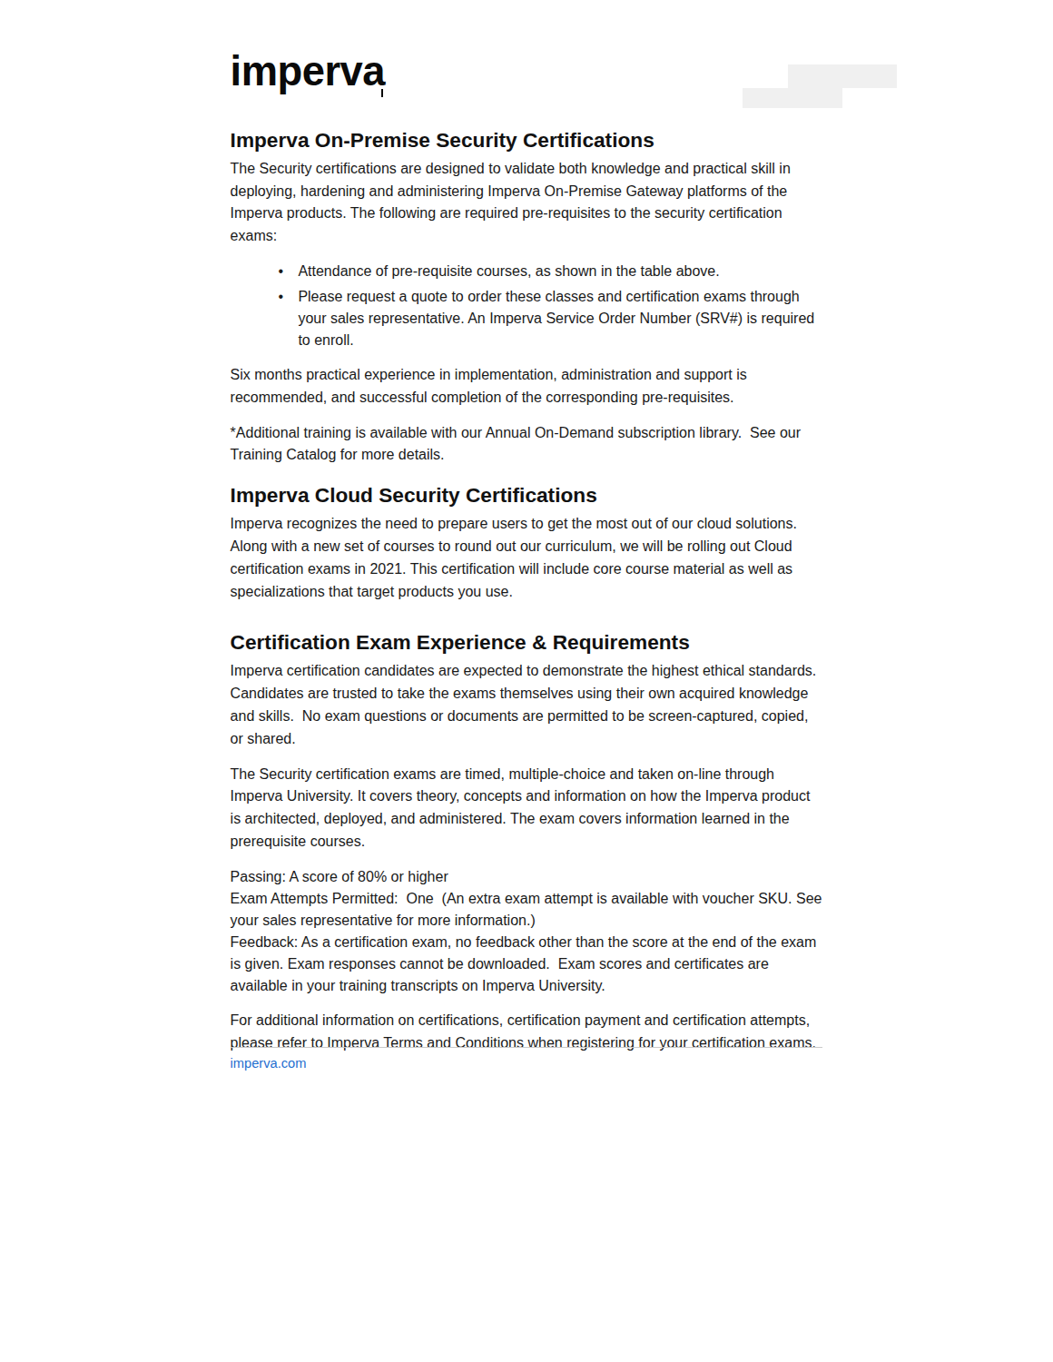imperva
Imperva On-Premise Security Certifications
The Security certifications are designed to validate both knowledge and practical skill in deploying, hardening and administering Imperva On-Premise Gateway platforms of the Imperva products. The following are required pre-requisites to the security certification exams:
Attendance of pre-requisite courses, as shown in the table above.
Please request a quote to order these classes and certification exams through your sales representative. An Imperva Service Order Number (SRV#) is required to enroll.
Six months practical experience in implementation, administration and support is recommended, and successful completion of the corresponding pre-requisites.
*Additional training is available with our Annual On-Demand subscription library. See our Training Catalog for more details.
Imperva Cloud Security Certifications
Imperva recognizes the need to prepare users to get the most out of our cloud solutions. Along with a new set of courses to round out our curriculum, we will be rolling out Cloud certification exams in 2021. This certification will include core course material as well as specializations that target products you use.
Certification Exam Experience & Requirements
Imperva certification candidates are expected to demonstrate the highest ethical standards. Candidates are trusted to take the exams themselves using their own acquired knowledge and skills. No exam questions or documents are permitted to be screen-captured, copied, or shared.
The Security certification exams are timed, multiple-choice and taken on-line through Imperva University. It covers theory, concepts and information on how the Imperva product is architected, deployed, and administered. The exam covers information learned in the prerequisite courses.
Passing: A score of 80% or higher
Exam Attempts Permitted: One (An extra exam attempt is available with voucher SKU. See your sales representative for more information.)
Feedback: As a certification exam, no feedback other than the score at the end of the exam is given. Exam responses cannot be downloaded. Exam scores and certificates are available in your training transcripts on Imperva University.
For additional information on certifications, certification payment and certification attempts, please refer to Imperva Terms and Conditions when registering for your certification exams.
imperva.com